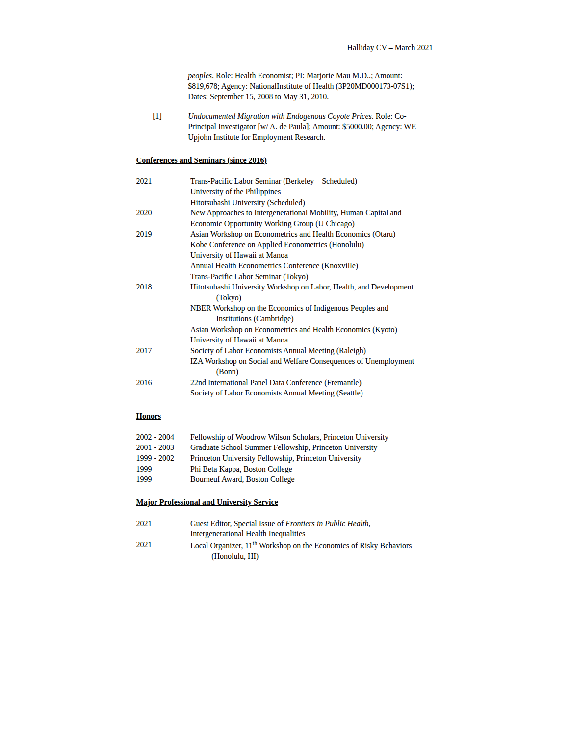Halliday CV – March 2021
peoples. Role: Health Economist; PI: Marjorie Mau M.D..; Amount: $819,678; Agency: NationalInstitute of Health (3P20MD000173-07S1); Dates: September 15, 2008 to May 31, 2010.
[1]
Undocumented Migration with Endogenous Coyote Prices. Role: Co-Principal Investigator [w/ A. de Paula]; Amount: $5000.00; Agency: WE Upjohn Institute for Employment Research.
Conferences and Seminars (since 2016)
| 2021 | Trans-Pacific Labor Seminar (Berkeley – Scheduled) University of the Philippines Hitotsubashi University (Scheduled) |
| 2020 | New Approaches to Intergenerational Mobility, Human Capital and Economic Opportunity Working Group (U Chicago) |
| 2019 | Asian Workshop on Econometrics and Health Economics (Otaru) Kobe Conference on Applied Econometrics (Honolulu) University of Hawaii at Manoa Annual Health Econometrics Conference (Knoxville) Trans-Pacific Labor Seminar (Tokyo) |
| 2018 | Hitotsubashi University Workshop on Labor, Health, and Development (Tokyo) NBER Workshop on the Economics of Indigenous Peoples and Institutions (Cambridge) Asian Workshop on Econometrics and Health Economics (Kyoto) University of Hawaii at Manoa |
| 2017 | Society of Labor Economists Annual Meeting (Raleigh) IZA Workshop on Social and Welfare Consequences of Unemployment (Bonn) |
| 2016 | 22nd International Panel Data Conference (Fremantle) Society of Labor Economists Annual Meeting (Seattle) |
Honors
| 2002 - 2004 | Fellowship of Woodrow Wilson Scholars, Princeton University |
| 2001 - 2003 | Graduate School Summer Fellowship, Princeton University |
| 1999 - 2002 | Princeton University Fellowship, Princeton University |
| 1999 | Phi Beta Kappa, Boston College |
| 1999 | Bourneuf Award, Boston College |
Major Professional and University Service
| 2021 | Guest Editor, Special Issue of Frontiers in Public Health , Intergenerational Health Inequalities |
| 2021 | Local Organizer, 11 th Workshop on the Economics of Risky Behaviors (Honolulu, HI) |